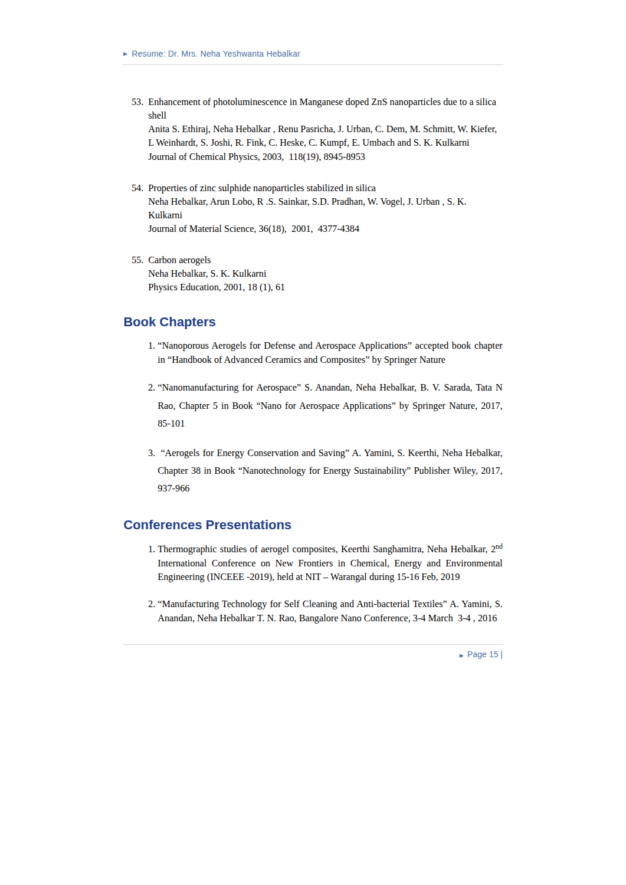Resume: Dr. Mrs. Neha Yeshwanta Hebalkar
53. Enhancement of photoluminescence in Manganese doped ZnS nanoparticles due to a silica shell Anita S. Ethiraj, Neha Hebalkar , Renu Pasricha, J. Urban, C. Dem, M. Schmitt, W. Kiefer, L Weinhardt, S. Joshi, R. Fink, C. Heske, C. Kumpf, E. Umbach and S. K. Kulkarni Journal of Chemical Physics, 2003, 118(19), 8945-8953
54. Properties of zinc sulphide nanoparticles stabilized in silica Neha Hebalkar, Arun Lobo, R .S. Sainkar, S.D. Pradhan, W. Vogel, J. Urban , S. K. Kulkarni Journal of Material Science, 36(18), 2001, 4377-4384
55. Carbon aerogels Neha Hebalkar, S. K. Kulkarni Physics Education, 2001, 18 (1), 61
Book Chapters
“Nanoporous Aerogels for Defense and Aerospace Applications” accepted book chapter in “Handbook of Advanced Ceramics and Composites” by Springer Nature
“Nanomanufacturing for Aerospace” S. Anandan, Neha Hebalkar, B. V. Sarada, Tata N Rao, Chapter 5 in Book “Nano for Aerospace Applications” by Springer Nature, 2017, 85-101
“Aerogels for Energy Conservation and Saving” A. Yamini, S. Keerthi, Neha Hebalkar, Chapter 38 in Book “Nanotechnology for Energy Sustainability” Publisher Wiley, 2017, 937-966
Conferences Presentations
Thermographic studies of aerogel composites, Keerthi Sanghamitra, Neha Hebalkar, 2nd International Conference on New Frontiers in Chemical, Energy and Environmental Engineering (INCEEE -2019), held at NIT – Warangal during 15-16 Feb, 2019
“Manufacturing Technology for Self Cleaning and Anti-bacterial Textiles” A. Yamini, S. Anandan, Neha Hebalkar T. N. Rao, Bangalore Nano Conference, 3-4 March 3-4 , 2016
Page 15 |